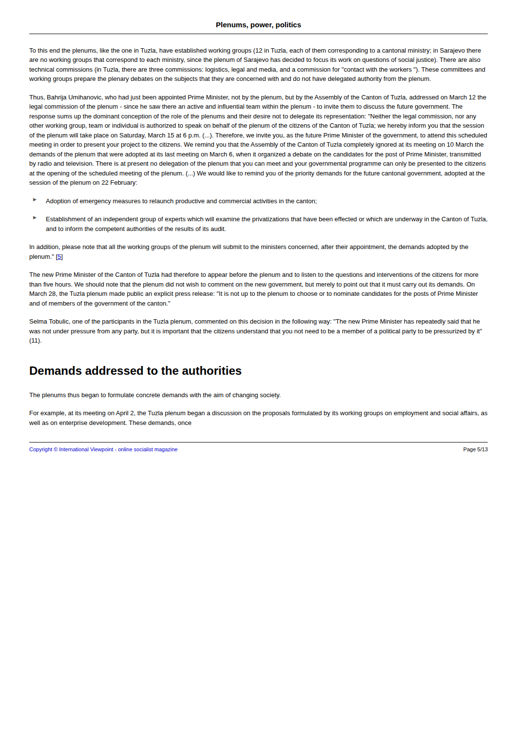Plenums, power, politics
To this end the plenums, like the one in Tuzla, have established working groups (12 in Tuzla, each of them corresponding to a cantonal ministry; in Sarajevo there are no working groups that correspond to each ministry, since the plenum of Sarajevo has decided to focus its work on questions of social justice). There are also technical commissions (in Tuzla, there are three commissions: logistics, legal and media, and a commission for "contact with the workers "). These committees and working groups prepare the plenary debates on the subjects that they are concerned with and do not have delegated authority from the plenum.
Thus, Bahrija Umihanovic, who had just been appointed Prime Minister, not by the plenum, but by the Assembly of the Canton of Tuzla, addressed on March 12 the legal commission of the plenum - since he saw there an active and influential team within the plenum - to invite them to discuss the future government. The response sums up the dominant conception of the role of the plenums and their desire not to delegate its representation: "Neither the legal commission, nor any other working group, team or individual is authorized to speak on behalf of the plenum of the citizens of the Canton of Tuzla; we hereby inform you that the session of the plenum will take place on Saturday, March 15 at 6 p.m. (...). Therefore, we invite you, as the future Prime Minister of the government, to attend this scheduled meeting in order to present your project to the citizens. We remind you that the Assembly of the Canton of Tuzla completely ignored at its meeting on 10 March the demands of the plenum that were adopted at its last meeting on March 6, when it organized a debate on the candidates for the post of Prime Minister, transmitted by radio and television. There is at present no delegation of the plenum that you can meet and your governmental programme can only be presented to the citizens at the opening of the scheduled meeting of the plenum. (...) We would like to remind you of the priority demands for the future cantonal government, adopted at the session of the plenum on 22 February:
Adoption of emergency measures to relaunch productive and commercial activities in the canton;
Establishment of an independent group of experts which will examine the privatizations that have been effected or which are underway in the Canton of Tuzla, and to inform the competent authorities of the results of its audit.
In addition, please note that all the working groups of the plenum will submit to the ministers concerned, after their appointment, the demands adopted by the plenum." [5]
The new Prime Minister of the Canton of Tuzla had therefore to appear before the plenum and to listen to the questions and interventions of the citizens for more than five hours. We should note that the plenum did not wish to comment on the new government, but merely to point out that it must carry out its demands. On March 28, the Tuzla plenum made public an explicit press release: "It is not up to the plenum to choose or to nominate candidates for the posts of Prime Minister and of members of the government of the canton."
Selma Tobulic, one of the participants in the Tuzla plenum, commented on this decision in the following way: "The new Prime Minister has repeatedly said that he was not under pressure from any party, but it is important that the citizens understand that you not need to be a member of a political party to be pressurized by it" (11).
Demands addressed to the authorities
The plenums thus began to formulate concrete demands with the aim of changing society.
For example, at its meeting on April 2, the Tuzla plenum began a discussion on the proposals formulated by its working groups on employment and social affairs, as well as on enterprise development. These demands, once
Copyright © International Viewpoint - online socialist magazine Page 5/13